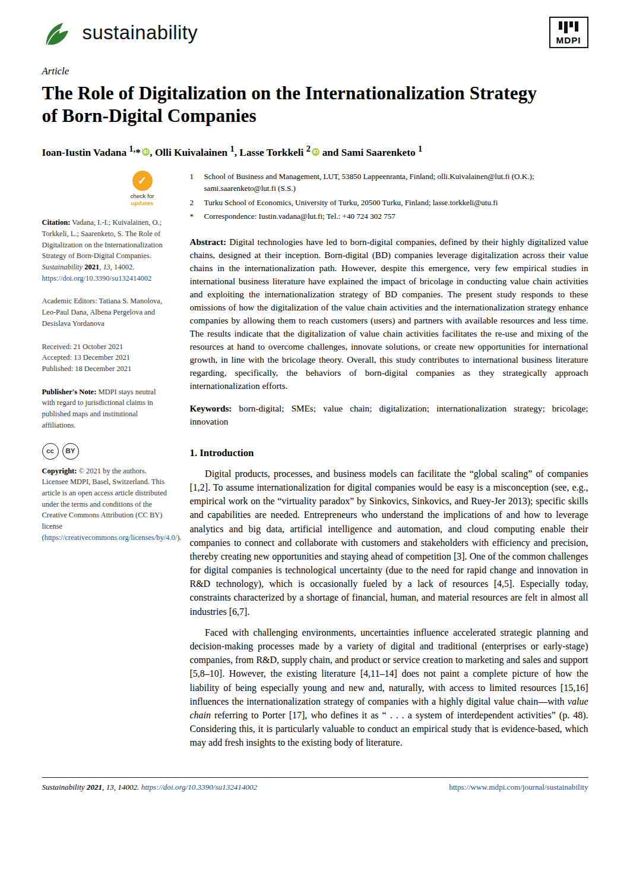sustainability
MDPI
Article
The Role of Digitalization on the Internationalization Strategy
of Born-Digital Companies
Ioan-Iustin Vadana 1,* , Olli Kuivalainen 1, Lasse Torkkeli 2 and Sami Saarenketo 1
✓
check for
updates
Citation: Vadana, I.-I.; Kuivalainen, O.; Torkkeli, L.; Saarenketo, S. The Role of Digitalization on the Internationalization Strategy of Born-Digital Companies. Sustainability 2021, 13, 14002. https://doi.org/10.3390/su132414002
Academic Editors: Tatiana S. Manolova, Leo-Paul Dana, Albena Pergelova and Desislava Yordanova
Received: 21 October 2021
Accepted: 13 December 2021
Published: 18 December 2021
Publisher's Note: MDPI stays neutral with regard to jurisdictional claims in published maps and institutional affiliations.
cc BY
Copyright: © 2021 by the authors. Licensee MDPI, Basel, Switzerland. This article is an open access article distributed under the terms and conditions of the Creative Commons Attribution (CC BY) license (https://creativecommons.org/licenses/by/4.0/).
1 School of Business and Management, LUT, 53850 Lappeenranta, Finland; olli.Kuivalainen@lut.fi (O.K.); sami.saarenketo@lut.fi (S.S.)
2 Turku School of Economics, University of Turku, 20500 Turku, Finland; lasse.torkkeli@utu.fi
*Correspondence: Iustin.vadana@lut.fi; Tel.: +40 724 302 757
Abstract: Digital technologies have led to born-digital companies, defined by their highly digitalized value chains, designed at their inception. Born-digital (BD) companies leverage digitalization across their value chains in the internationalization path. However, despite this emergence, very few empirical studies in international business literature have explained the impact of bricolage in conducting value chain activities and exploiting the internationalization strategy of BD companies. The present study responds to these omissions of how the digitalization of the value chain activities and the internationalization strategy enhance companies by allowing them to reach customers (users) and partners with available resources and less time. The results indicate that the digitalization of value chain activities facilitates the re-use and mixing of the resources at hand to overcome challenges, innovate solutions, or create new opportunities for international growth, in line with the bricolage theory. Overall, this study contributes to international business literature regarding, specifically, the behaviors of born-digital companies as they strategically approach internationalization efforts.
Keywords: born-digital; SMEs; value chain; digitalization; internationalization strategy; bricolage; innovation
1. Introduction
Digital products, processes, and business models can facilitate the “global scaling” of companies [1,2]. To assume internationalization for digital companies would be easy is a misconception (see, e.g., empirical work on the “virtuality paradox” by Sinkovics, Sinkovics, and Ruey-Jer 2013); specific skills and capabilities are needed. Entrepreneurs who understand the implications of and how to leverage analytics and big data, artificial intelligence and automation, and cloud computing enable their companies to connect and collaborate with customers and stakeholders with efficiency and precision, thereby creating new opportunities and staying ahead of competition [3]. One of the common challenges for digital companies is technological uncertainty (due to the need for rapid change and innovation in R&D technology), which is occasionally fueled by a lack of resources [4,5]. Especially today, constraints characterized by a shortage of financial, human, and material resources are felt in almost all industries [6,7].
Faced with challenging environments, uncertainties influence accelerated strategic planning and decision-making processes made by a variety of digital and traditional (enterprises or early-stage) companies, from R&D, supply chain, and product or service creation to marketing and sales and support [5,8–10]. However, the existing literature [4,11–14] does not paint a complete picture of how the liability of being especially young and new and, naturally, with access to limited resources [15,16] influences the internationalization strategy of companies with a highly digital value chain—with value chain referring to Porter [17], who defines it as “ . . . a system of interdependent activities” (p. 48). Considering this, it is particularly valuable to conduct an empirical study that is evidence-based, which may add fresh insights to the existing body of literature.
Sustainability 2021, 13, 14002. https://doi.org/10.3390/su132414002
https://www.mdpi.com/journal/sustainability